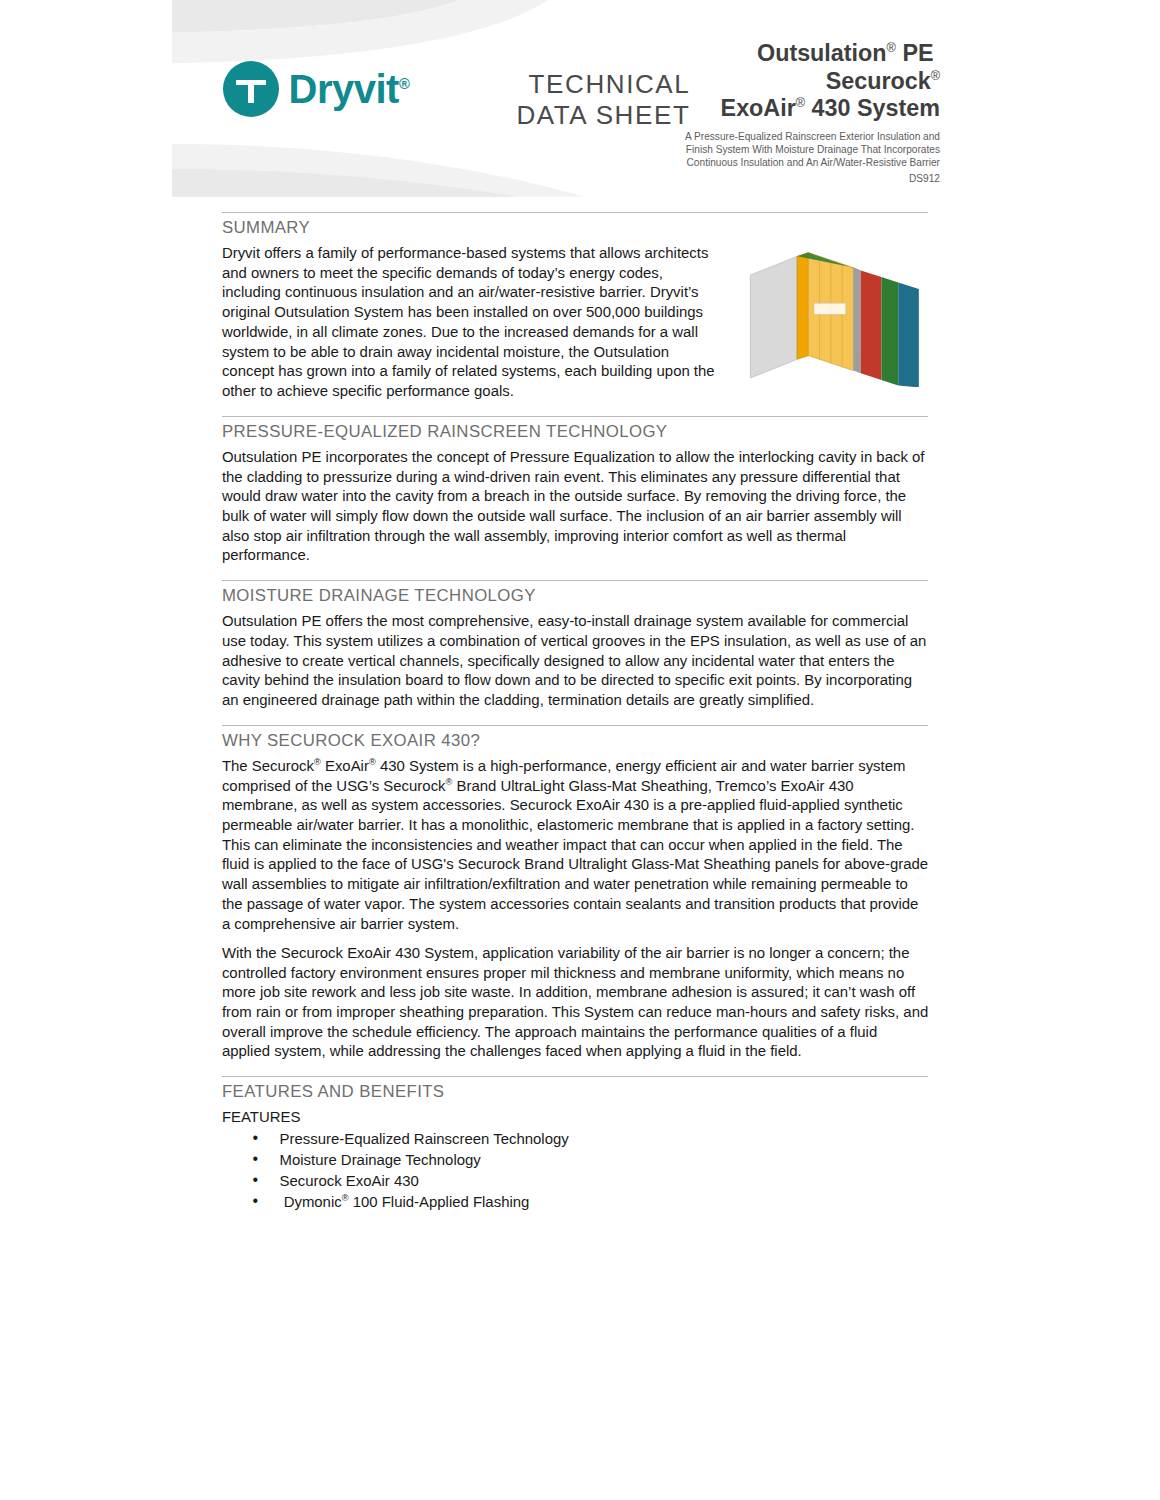Dryvit®
TECHNICAL
DATA SHEET
Outsulation® PE Securock®
ExoAir® 430 System
A Pressure-Equalized Rainscreen Exterior Insulation and
Finish System With Moisture Drainage That Incorporates
Continuous Insulation and An Air/Water-Resistive Barrier
DS912
Summary
Dryvit offers a family of performance-based systems that allows architects and owners to meet the specific demands of today’s energy codes, including continuous insulation and an air/water-resistive barrier. Dryvit’s original Outsulation System has been installed on over 500,000 buildings worldwide, in all climate zones. Due to the increased demands for a wall system to be able to drain away incidental moisture, the Outsulation concept has grown into a family of related systems, each building upon the other to achieve specific performance goals.
Pressure-Equalized Rainscreen Technology
Outsulation PE incorporates the concept of Pressure Equalization to allow the interlocking cavity in back of the cladding to pressurize during a wind-driven rain event. This eliminates any pressure differential that would draw water into the cavity from a breach in the outside surface. By removing the driving force, the bulk of water will simply flow down the outside wall surface. The inclusion of an air barrier assembly will also stop air infiltration through the wall assembly, improving interior comfort as well as thermal performance.
Moisture Drainage Technology
Outsulation PE offers the most comprehensive, easy-to-install drainage system available for commercial use today. This system utilizes a combination of vertical grooves in the EPS insulation, as well as use of an adhesive to create vertical channels, specifically designed to allow any incidental water that enters the cavity behind the insulation board to flow down and to be directed to specific exit points. By incorporating an engineered drainage path within the cladding, termination details are greatly simplified.
Why Securock ExoAir 430?
The Securock® ExoAir® 430 System is a high-performance, energy efficient air and water barrier system comprised of the USG’s Securock® Brand UltraLight Glass-Mat Sheathing, Tremco’s ExoAir 430 membrane, as well as system accessories. Securock ExoAir 430 is a pre-applied fluid-applied synthetic permeable air/water barrier. It has a monolithic, elastomeric membrane that is applied in a factory setting. This can eliminate the inconsistencies and weather impact that can occur when applied in the field. The fluid is applied to the face of USG's Securock Brand Ultralight Glass-Mat Sheathing panels for above-grade wall assemblies to mitigate air infiltration/exfiltration and water penetration while remaining permeable to the passage of water vapor. The system accessories contain sealants and transition products that provide a comprehensive air barrier system.
With the Securock ExoAir 430 System, application variability of the air barrier is no longer a concern; the controlled factory environment ensures proper mil thickness and membrane uniformity, which means no more job site rework and less job site waste. In addition, membrane adhesion is assured; it can’t wash off from rain or from improper sheathing preparation. This System can reduce man-hours and safety risks, and overall improve the schedule efficiency. The approach maintains the performance qualities of a fluid applied system, while addressing the challenges faced when applying a fluid in the field.
Features and Benefits
FEATURES
Pressure-Equalized Rainscreen Technology
Moisture Drainage Technology
Securock ExoAir 430
Dymonic® 100 Fluid-Applied Flashing